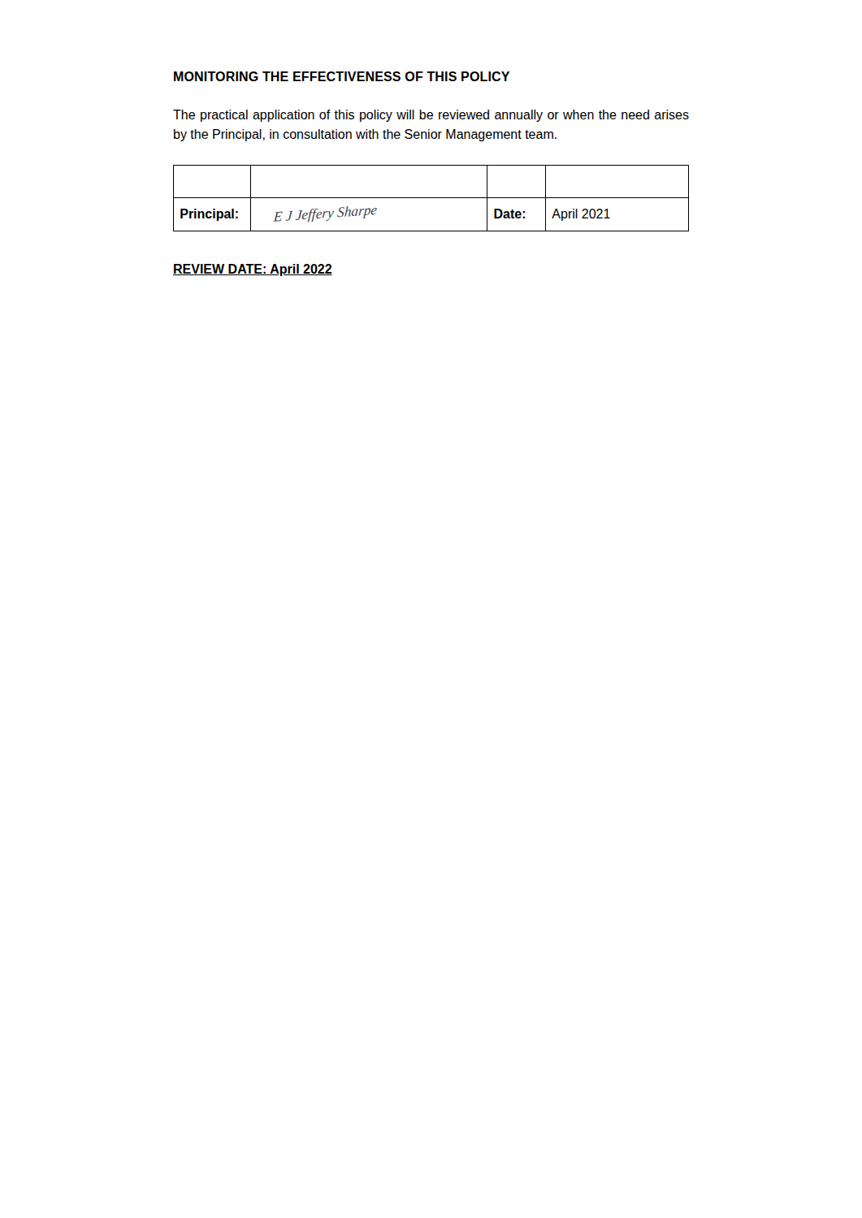MONITORING THE EFFECTIVENESS OF THIS POLICY
The practical application of this policy will be reviewed annually or when the need arises by the Principal, in consultation with the Senior Management team.
| Principal: | E J Jeffery Sharpe | Date: | April 2021 |
REVIEW DATE: April 2022